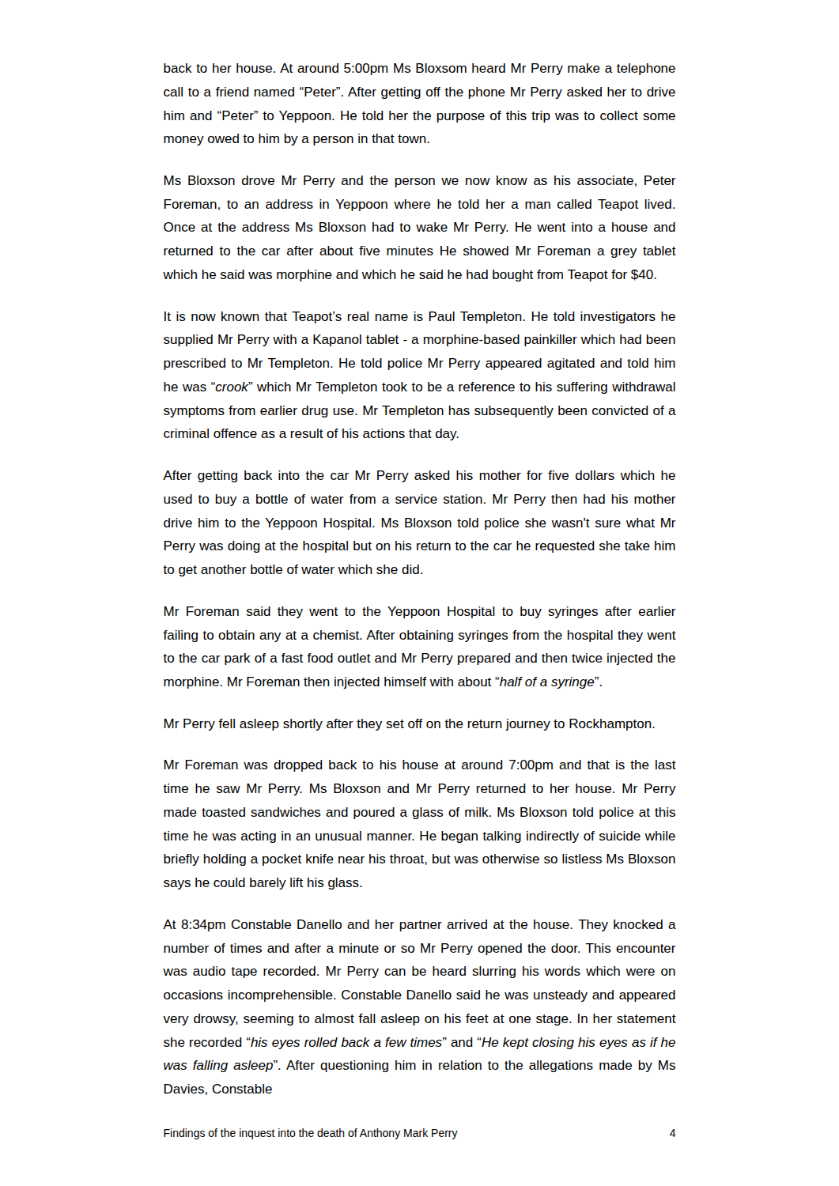back to her house. At around 5:00pm Ms Bloxsom heard Mr Perry make a telephone call to a friend named “Peter”. After getting off the phone Mr Perry asked her to drive him and “Peter” to Yeppoon. He told her the purpose of this trip was to collect some money owed to him by a person in that town.
Ms Bloxson drove Mr Perry and the person we now know as his associate, Peter Foreman, to an address in Yeppoon where he told her a man called Teapot lived. Once at the address Ms Bloxson had to wake Mr Perry. He went into a house and returned to the car after about five minutes He showed Mr Foreman a grey tablet which he said was morphine and which he said he had bought from Teapot for $40.
It is now known that Teapot’s real name is Paul Templeton. He told investigators he supplied Mr Perry with a Kapanol tablet - a morphine-based painkiller which had been prescribed to Mr Templeton. He told police Mr Perry appeared agitated and told him he was “crook” which Mr Templeton took to be a reference to his suffering withdrawal symptoms from earlier drug use. Mr Templeton has subsequently been convicted of a criminal offence as a result of his actions that day.
After getting back into the car Mr Perry asked his mother for five dollars which he used to buy a bottle of water from a service station. Mr Perry then had his mother drive him to the Yeppoon Hospital. Ms Bloxson told police she wasn't sure what Mr Perry was doing at the hospital but on his return to the car he requested she take him to get another bottle of water which she did.
Mr Foreman said they went to the Yeppoon Hospital to buy syringes after earlier failing to obtain any at a chemist. After obtaining syringes from the hospital they went to the car park of a fast food outlet and Mr Perry prepared and then twice injected the morphine. Mr Foreman then injected himself with about “half of a syringe”.
Mr Perry fell asleep shortly after they set off on the return journey to Rockhampton.
Mr Foreman was dropped back to his house at around 7:00pm and that is the last time he saw Mr Perry. Ms Bloxson and Mr Perry returned to her house. Mr Perry made toasted sandwiches and poured a glass of milk. Ms Bloxson told police at this time he was acting in an unusual manner. He began talking indirectly of suicide while briefly holding a pocket knife near his throat, but was otherwise so listless Ms Bloxson says he could barely lift his glass.
At 8:34pm Constable Danello and her partner arrived at the house. They knocked a number of times and after a minute or so Mr Perry opened the door. This encounter was audio tape recorded. Mr Perry can be heard slurring his words which were on occasions incomprehensible. Constable Danello said he was unsteady and appeared very drowsy, seeming to almost fall asleep on his feet at one stage. In her statement she recorded “his eyes rolled back a few times” and “He kept closing his eyes as if he was falling asleep”. After questioning him in relation to the allegations made by Ms Davies, Constable
Findings of the inquest into the death of Anthony Mark Perry 4